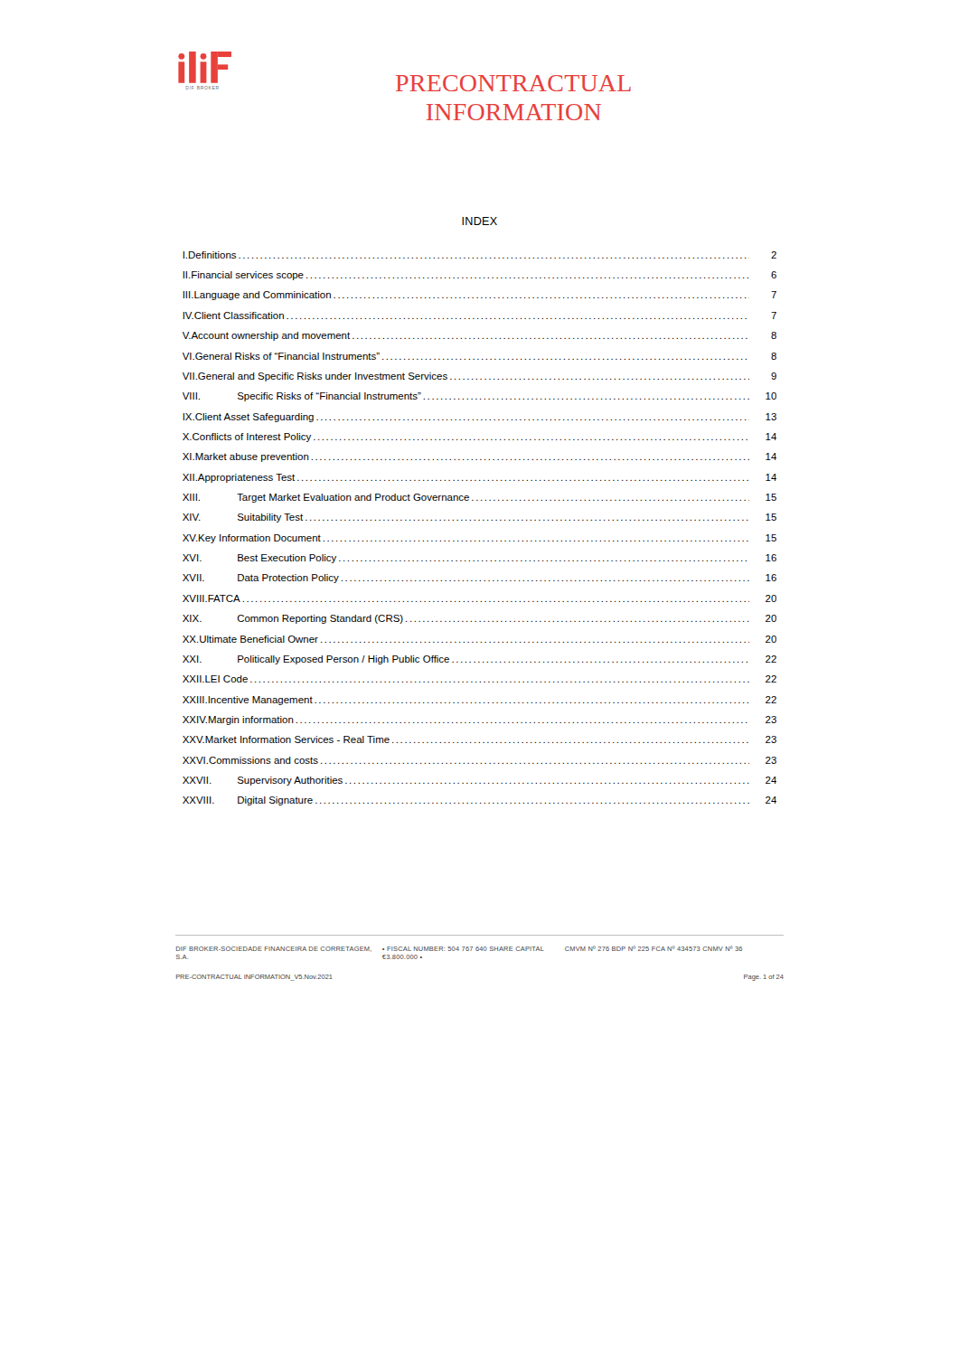DIF BROKER
PRECONTRACTUAL INFORMATION
INDEX
I. Definitions........................................................................................................................................................................................................................... 2
II. Financial services scope................................................................................................................................................................................. 6
III. Language and Comminication......................................................................................................................................................... 7
IV. Client Classification....................................................................................................................................................................... 7
V. Account ownership and movement................................................................................................................................................. 8
VI. General Risks of “Financial Instruments”....................................................................................................................................... 8
VII. General and Specific Risks under Investment Services....................................................................................................... 9
VIII. Specific Risks of “Financial Instruments”................................................................................................................................. 10
IX. Client Asset Safeguarding............................................................................................................................................................. 13
X. Conflicts of Interest Policy............................................................................................................................................................. 14
XI. Market abuse prevention............................................................................................................................................................. 14
XII. Appropriateness Test..................................................................................................................................................................... 14
XIII. Target Market Evaluation and Product Governance............................................................................................................. 15
XIV. Suitability Test............................................................................................................................................................................. 15
XV. Key Information Document......................................................................................................................................................... 15
XVI. Best Execution Policy................................................................................................................................................................. 16
XVII. Data Protection Policy............................................................................................................................................................... 16
XVIII. FATCA............................................................................................................................................................................................. 20
XIX. Common Reporting Standard (CRS)............................................................................................................................................. 20
XX. Ultimate Beneficial Owner............................................................................................................................................................. 20
XXI. Politically Exposed Person / High Public Office..................................................................................................................... 22
XXII. LEI Code......................................................................................................................................................................................... 22
XXIII. Incentive Management................................................................................................................................................................. 22
XXIV. Margin information....................................................................................................................................................................... 23
XXV. Market Information Services - Real Time............................................................................................................................. 23
XXVI. Commissions and costs................................................................................................................................................................. 23
XXVII. Supervisory Authorities................................................................................................................................................................. 24
XXVIII. Digital Signature............................................................................................................................................................................. 24
DIF BROKER-SOCIEDADE FINANCEIRA DE CORRETAGEM, S.A.
• FISCAL NUMBER: 504 767 640 SHARE CAPITAL €3.800.000 •
CMVM Nº 276 BDP Nº 225 FCA Nº 434573 CNMV Nº 36
PRE-CONTRACTUAL INFORMATION_V5.Nov.2021
Page. 1 of 24